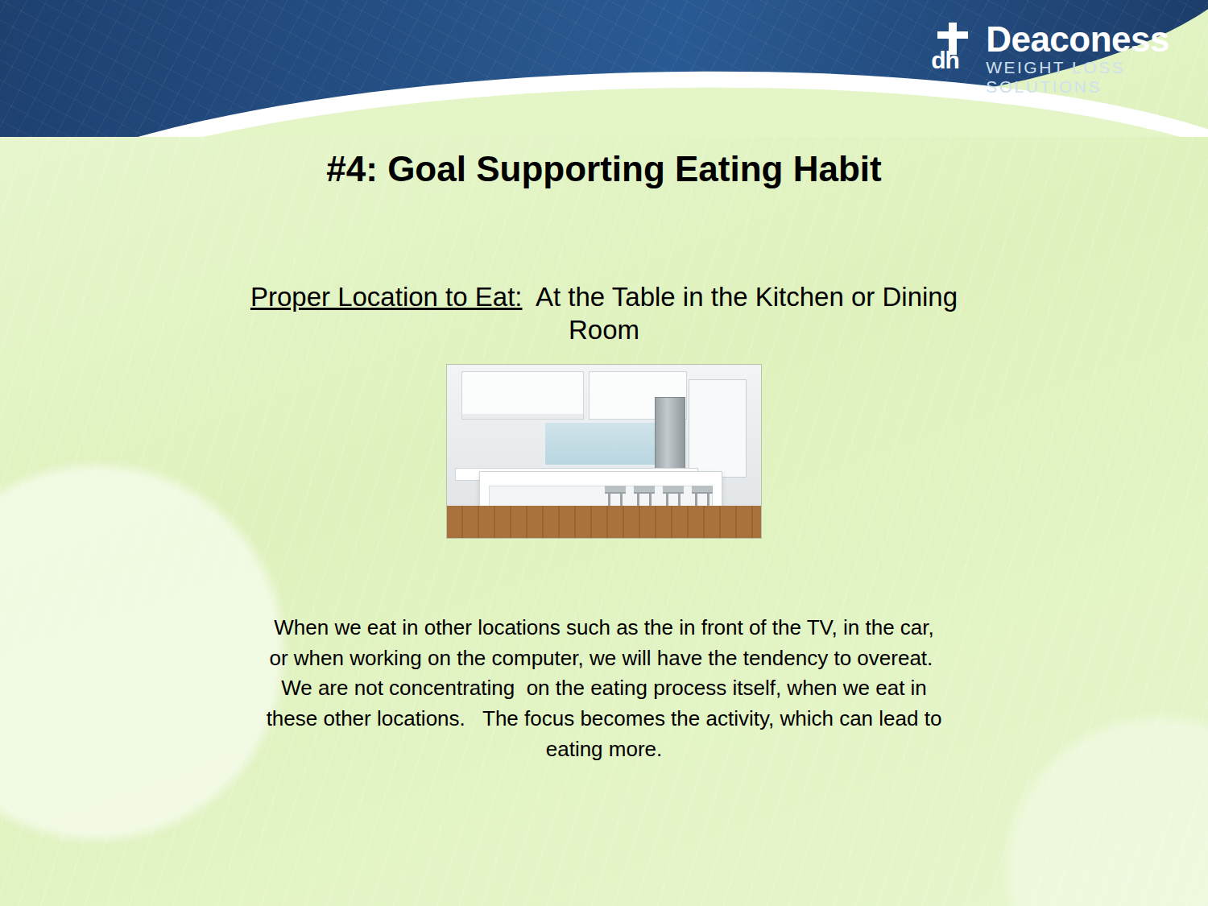dh
Deaconess
WEIGHT LOSS
SOLUTIONS
#4: Goal Supporting Eating Habit
Proper Location to Eat: At the Table in the Kitchen or Dining Room
When we eat in other locations such as the in front of the TV, in the car, or when working on the computer, we will have the tendency to overeat. We are not concentrating on the eating process itself, when we eat in these other locations. The focus becomes the activity, which can lead to eating more.